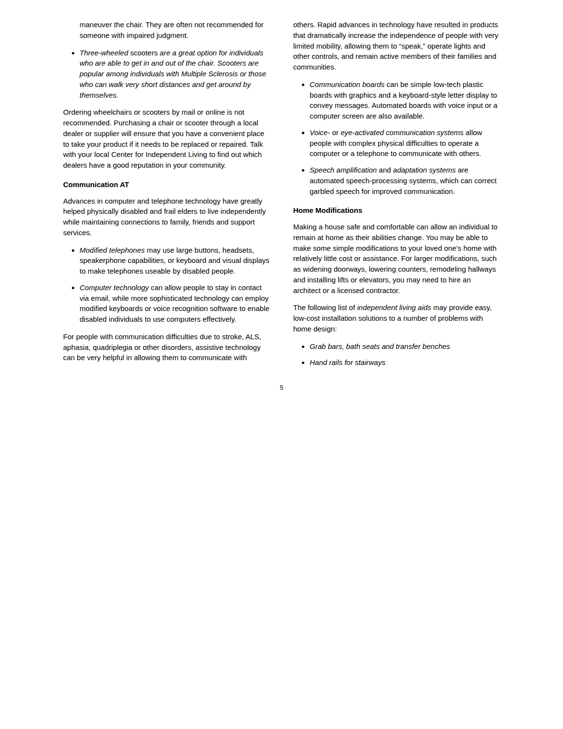maneuver the chair. They are often not recommended for someone with impaired judgment.
Three-wheeled scooters are a great option for individuals who are able to get in and out of the chair. Scooters are popular among individuals with Multiple Sclerosis or those who can walk very short distances and get around by themselves.
Ordering wheelchairs or scooters by mail or online is not recommended. Purchasing a chair or scooter through a local dealer or supplier will ensure that you have a convenient place to take your product if it needs to be replaced or repaired. Talk with your local Center for Independent Living to find out which dealers have a good reputation in your community.
Communication AT
Advances in computer and telephone technology have greatly helped physically disabled and frail elders to live independently while maintaining connections to family, friends and support services.
Modified telephones may use large buttons, headsets, speakerphone capabilities, or keyboard and visual displays to make telephones useable by disabled people.
Computer technology can allow people to stay in contact via email, while more sophisticated technology can employ modified keyboards or voice recognition software to enable disabled individuals to use computers effectively.
For people with communication difficulties due to stroke, ALS, aphasia, quadriplegia or other disorders, assistive technology can be very helpful in allowing them to communicate with others. Rapid advances in technology have resulted in products that dramatically increase the independence of people with very limited mobility, allowing them to “speak,” operate lights and other controls, and remain active members of their families and communities.
Communication boards can be simple low-tech plastic boards with graphics and a keyboard-style letter display to convey messages. Automated boards with voice input or a computer screen are also available.
Voice- or eye-activated communication systems allow people with complex physical difficulties to operate a computer or a telephone to communicate with others.
Speech amplification and adaptation systems are automated speech-processing systems, which can correct garbled speech for improved communication.
Home Modifications
Making a house safe and comfortable can allow an individual to remain at home as their abilities change. You may be able to make some simple modifications to your loved one’s home with relatively little cost or assistance. For larger modifications, such as widening doorways, lowering counters, remodeling hallways and installing lifts or elevators, you may need to hire an architect or a licensed contractor.
The following list of independent living aids may provide easy, low-cost installation solutions to a number of problems with home design:
Grab bars, bath seats and transfer benches
Hand rails for stairways
5